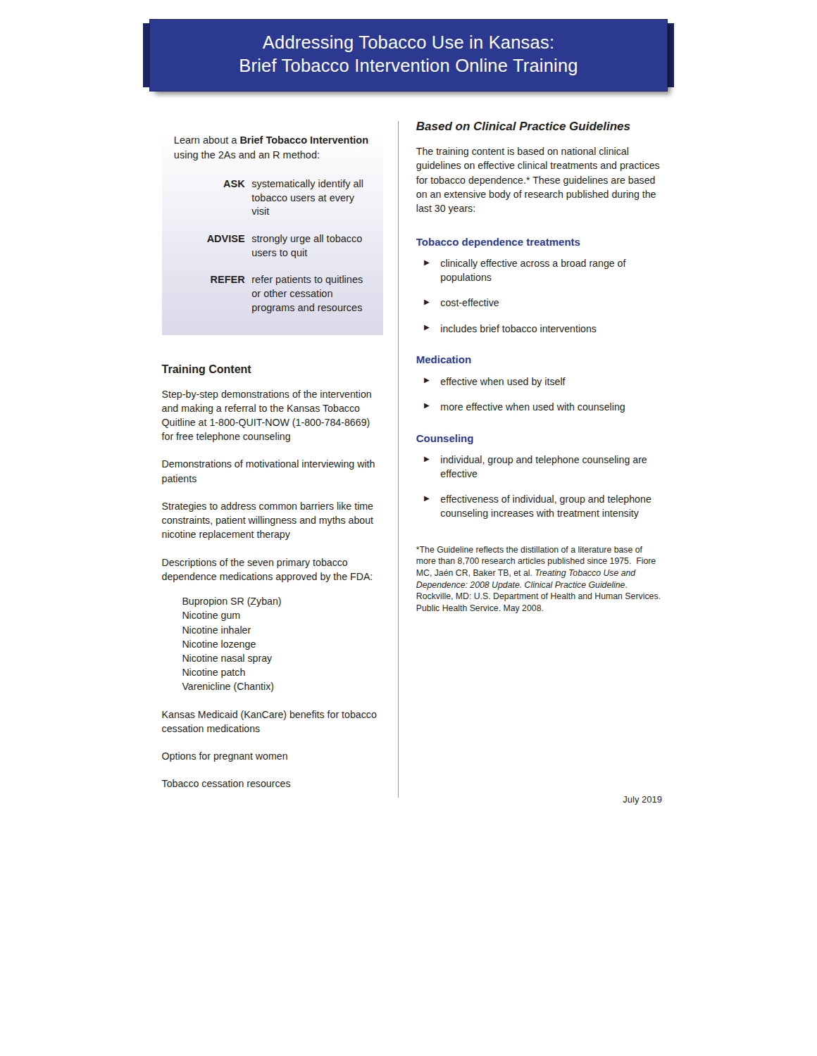Addressing Tobacco Use in Kansas:
Brief Tobacco Intervention Online Training
Learn about a Brief Tobacco Intervention using the 2As and an R method:
| ASK | systematically identify all tobacco users at every visit |
| ADVISE | strongly urge all tobacco users to quit |
| REFER | refer patients to quitlines or other cessation programs and resources |
Training Content
Step-by-step demonstrations of the intervention and making a referral to the Kansas Tobacco Quitline at 1-800-QUIT-NOW (1-800-784-8669) for free telephone counseling
Demonstrations of motivational interviewing with patients
Strategies to address common barriers like time constraints, patient willingness and myths about nicotine replacement therapy
Descriptions of the seven primary tobacco dependence medications approved by the FDA:
Bupropion SR (Zyban)
Nicotine gum
Nicotine inhaler
Nicotine lozenge
Nicotine nasal spray
Nicotine patch
Varenicline (Chantix)
Kansas Medicaid (KanCare) benefits for tobacco cessation medications
Options for pregnant women
Tobacco cessation resources
Based on Clinical Practice Guidelines
The training content is based on national clinical guidelines on effective clinical treatments and practices for tobacco dependence.* These guidelines are based on an extensive body of research published during the last 30 years:
Tobacco dependence treatments
clinically effective across a broad range of populations
cost-effective
includes brief tobacco interventions
Medication
effective when used by itself
more effective when used with counseling
Counseling
individual, group and telephone counseling are effective
effectiveness of individual, group and telephone counseling increases with treatment intensity
*The Guideline reflects the distillation of a literature base of more than 8,700 research articles published since 1975. Fiore MC, Jaén CR, Baker TB, et al. Treating Tobacco Use and Dependence: 2008 Update. Clinical Practice Guideline. Rockville, MD: U.S. Department of Health and Human Services. Public Health Service. May 2008.
July 2019